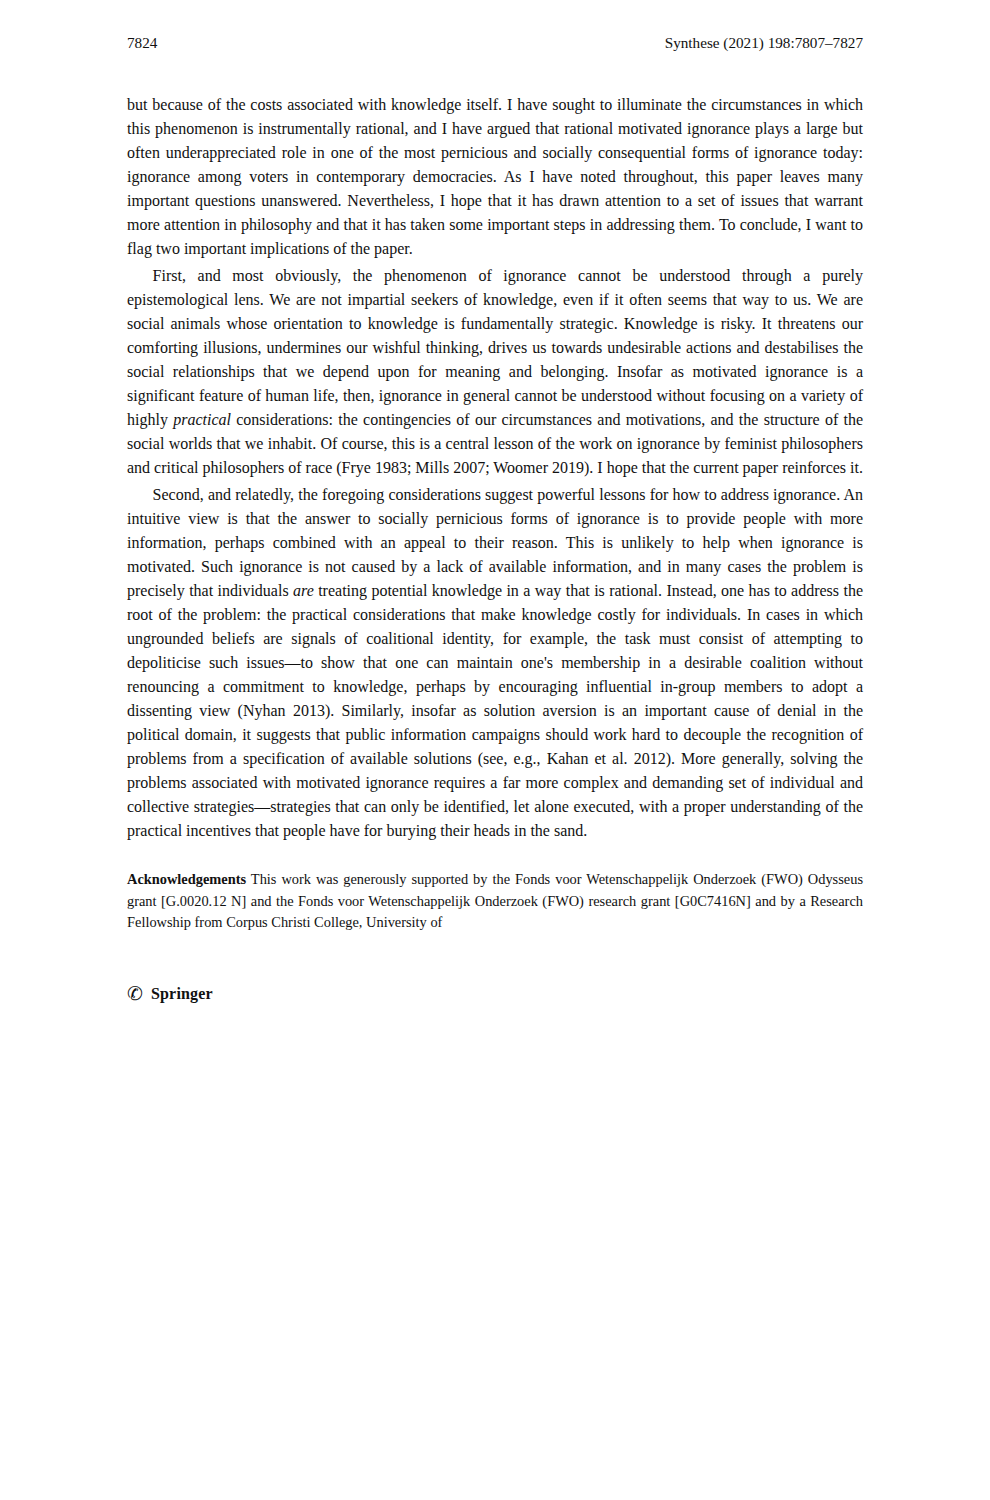7824 Synthese (2021) 198:7807–7827
but because of the costs associated with knowledge itself. I have sought to illuminate the circumstances in which this phenomenon is instrumentally rational, and I have argued that rational motivated ignorance plays a large but often underappreciated role in one of the most pernicious and socially consequential forms of ignorance today: ignorance among voters in contemporary democracies. As I have noted throughout, this paper leaves many important questions unanswered. Nevertheless, I hope that it has drawn attention to a set of issues that warrant more attention in philosophy and that it has taken some important steps in addressing them. To conclude, I want to flag two important implications of the paper.
First, and most obviously, the phenomenon of ignorance cannot be understood through a purely epistemological lens. We are not impartial seekers of knowledge, even if it often seems that way to us. We are social animals whose orientation to knowledge is fundamentally strategic. Knowledge is risky. It threatens our comforting illusions, undermines our wishful thinking, drives us towards undesirable actions and destabilises the social relationships that we depend upon for meaning and belonging. Insofar as motivated ignorance is a significant feature of human life, then, ignorance in general cannot be understood without focusing on a variety of highly practical considerations: the contingencies of our circumstances and motivations, and the structure of the social worlds that we inhabit. Of course, this is a central lesson of the work on ignorance by feminist philosophers and critical philosophers of race (Frye 1983; Mills 2007; Woomer 2019). I hope that the current paper reinforces it.
Second, and relatedly, the foregoing considerations suggest powerful lessons for how to address ignorance. An intuitive view is that the answer to socially pernicious forms of ignorance is to provide people with more information, perhaps combined with an appeal to their reason. This is unlikely to help when ignorance is motivated. Such ignorance is not caused by a lack of available information, and in many cases the problem is precisely that individuals are treating potential knowledge in a way that is rational. Instead, one has to address the root of the problem: the practical considerations that make knowledge costly for individuals. In cases in which ungrounded beliefs are signals of coalitional identity, for example, the task must consist of attempting to depoliticise such issues—to show that one can maintain one's membership in a desirable coalition without renouncing a commitment to knowledge, perhaps by encouraging influential in-group members to adopt a dissenting view (Nyhan 2013). Similarly, insofar as solution aversion is an important cause of denial in the political domain, it suggests that public information campaigns should work hard to decouple the recognition of problems from a specification of available solutions (see, e.g., Kahan et al. 2012). More generally, solving the problems associated with motivated ignorance requires a far more complex and demanding set of individual and collective strategies—strategies that can only be identified, let alone executed, with a proper understanding of the practical incentives that people have for burying their heads in the sand.
Acknowledgements This work was generously supported by the Fonds voor Wetenschappelijk Onderzoek (FWO) Odysseus grant [G.0020.12 N] and the Fonds voor Wetenschappelijk Onderzoek (FWO) research grant [G0C7416N] and by a Research Fellowship from Corpus Christi College, University of
✆ Springer